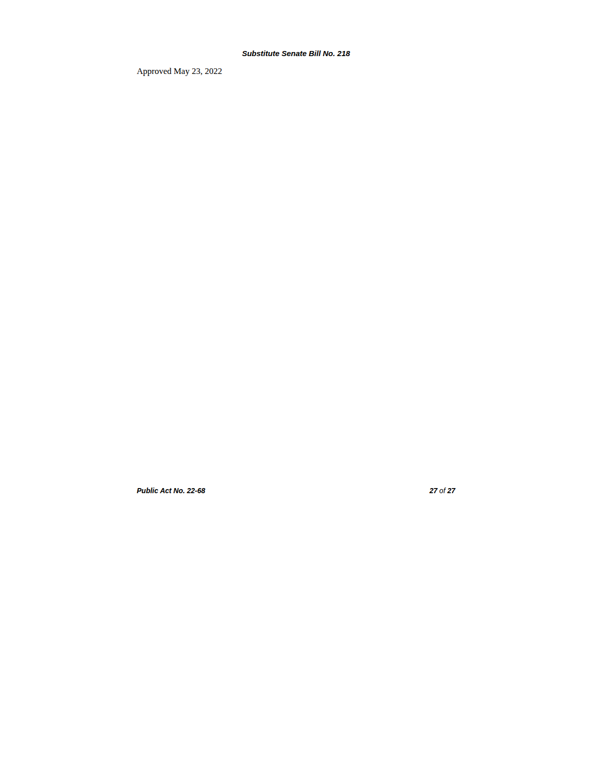Substitute Senate Bill No. 218
Approved May 23, 2022
Public Act No. 22-68 27 of 27